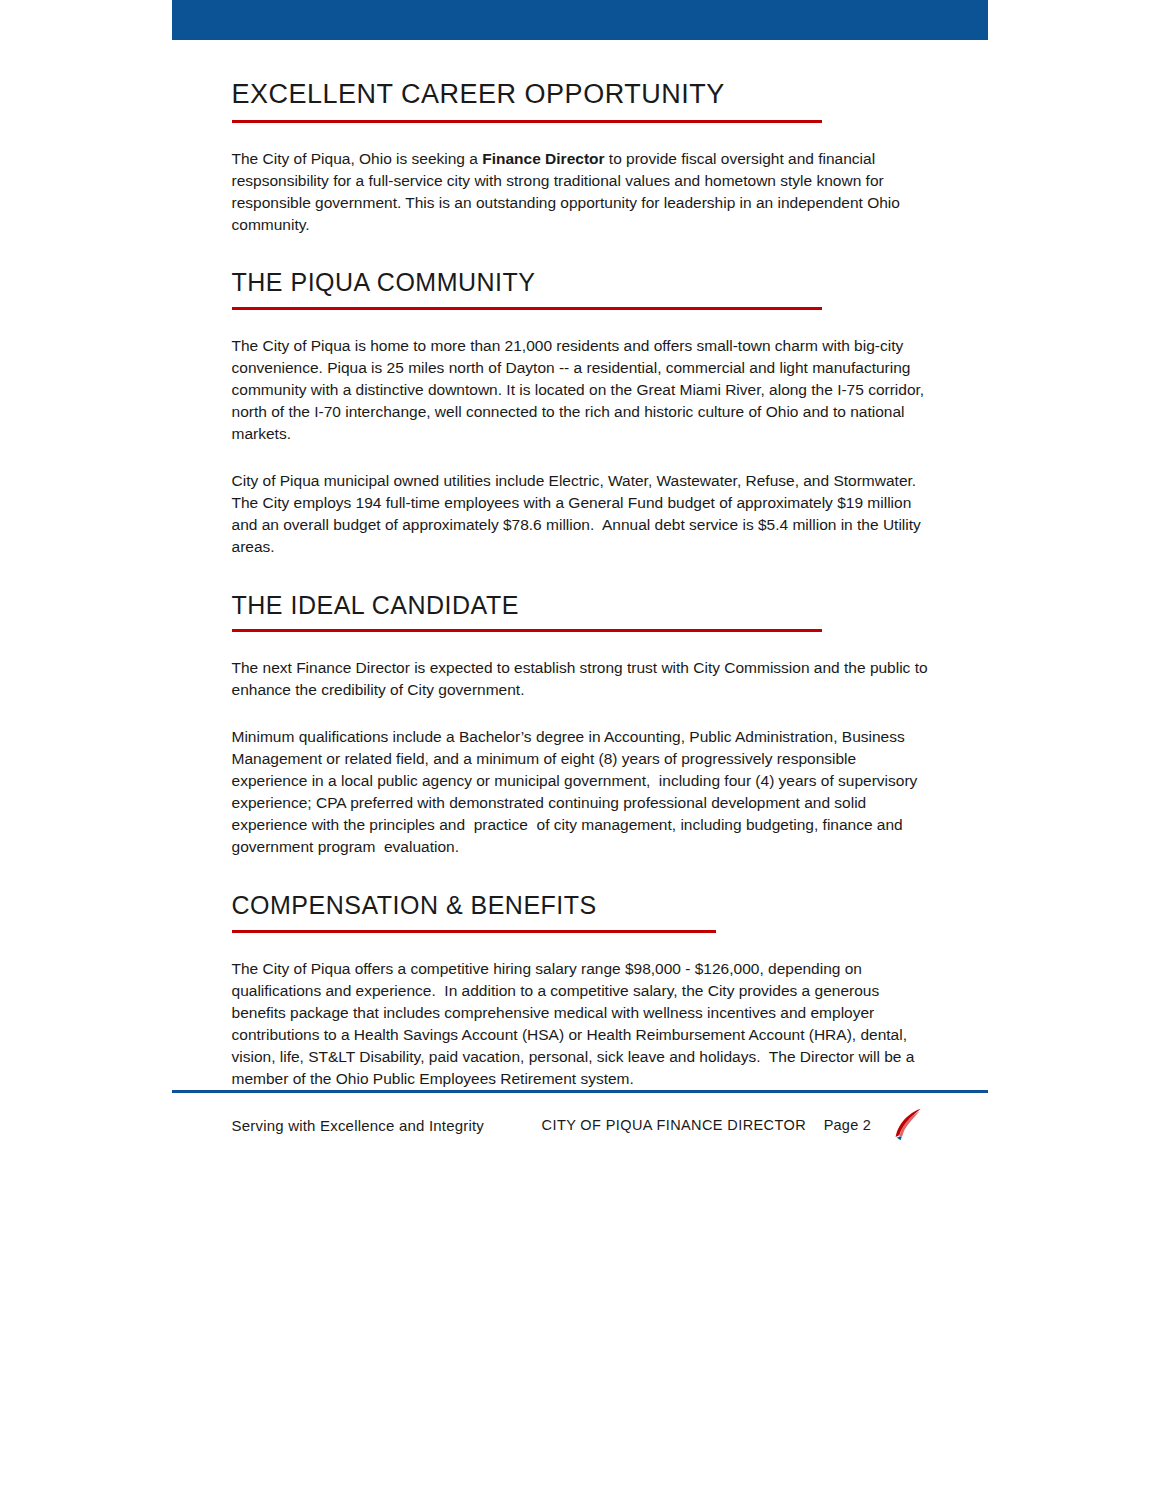EXCELLENT CAREER OPPORTUNITY
The City of Piqua, Ohio is seeking a Finance Director to provide fiscal oversight and financial respsonsibility for a full-service city with strong traditional values and hometown style known for responsible government. This is an outstanding opportunity for leadership in an independent Ohio community.
THE PIQUA COMMUNITY
The City of Piqua is home to more than 21,000 residents and offers small-town charm with big-city convenience. Piqua is 25 miles north of Dayton -- a residential, commercial and light manufacturing community with a distinctive downtown. It is located on the Great Miami River, along the I-75 corridor, north of the I-70 interchange, well connected to the rich and historic culture of Ohio and to national markets.
City of Piqua municipal owned utilities include Electric, Water, Wastewater, Refuse, and Stormwater. The City employs 194 full-time employees with a General Fund budget of approximately $19 million and an overall budget of approximately $78.6 million. Annual debt service is $5.4 million in the Utility areas.
THE IDEAL CANDIDATE
The next Finance Director is expected to establish strong trust with City Commission and the public to enhance the credibility of City government.
Minimum qualifications include a Bachelor’s degree in Accounting, Public Administration, Business Management or related field, and a minimum of eight (8) years of progressively responsible experience in a local public agency or municipal government, including four (4) years of supervisory experience; CPA preferred with demonstrated continuing professional development and solid experience with the principles and practice of city management, including budgeting, finance and government program evaluation.
COMPENSATION & BENEFITS
The City of Piqua offers a competitive hiring salary range $98,000 - $126,000, depending on qualifications and experience. In addition to a competitive salary, the City provides a generous benefits package that includes comprehensive medical with wellness incentives and employer contributions to a Health Savings Account (HSA) or Health Reimbursement Account (HRA), dental, vision, life, ST&LT Disability, paid vacation, personal, sick leave and holidays. The Director will be a member of the Ohio Public Employees Retirement system.
Serving with Excellence and Integrity
CITY OF PIQUA FINANCE DIRECTOR Page 2